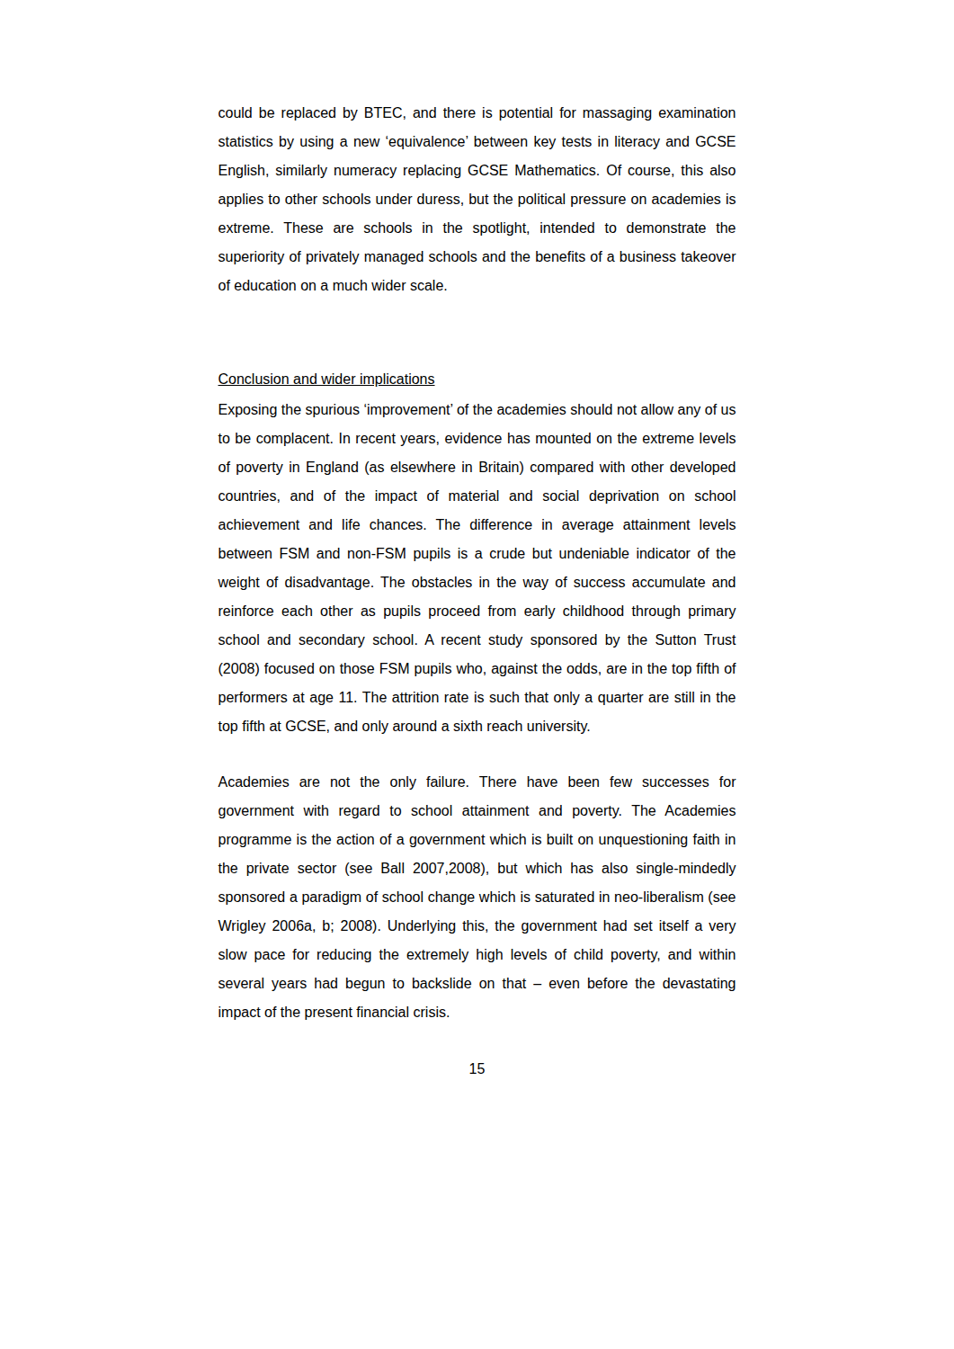could be replaced by BTEC, and there is potential for massaging examination statistics by using a new ‘equivalence’ between key tests in literacy and GCSE English, similarly numeracy replacing GCSE Mathematics. Of course, this also applies to other schools under duress, but the political pressure on academies is extreme. These are schools in the spotlight, intended to demonstrate the superiority of privately managed schools and the benefits of a business takeover of education on a much wider scale.
Conclusion and wider implications
Exposing the spurious ‘improvement’ of the academies should not allow any of us to be complacent. In recent years, evidence has mounted on the extreme levels of poverty in England (as elsewhere in Britain) compared with other developed countries, and of the impact of material and social deprivation on school achievement and life chances. The difference in average attainment levels between FSM and non-FSM pupils is a crude but undeniable indicator of the weight of disadvantage. The obstacles in the way of success accumulate and reinforce each other as pupils proceed from early childhood through primary school and secondary school. A recent study sponsored by the Sutton Trust (2008) focused on those FSM pupils who, against the odds, are in the top fifth of performers at age 11. The attrition rate is such that only a quarter are still in the top fifth at GCSE, and only around a sixth reach university.
Academies are not the only failure. There have been few successes for government with regard to school attainment and poverty. The Academies programme is the action of a government which is built on unquestioning faith in the private sector (see Ball 2007,2008), but which has also single-mindedly sponsored a paradigm of school change which is saturated in neo-liberalism (see Wrigley 2006a, b; 2008). Underlying this, the government had set itself a very slow pace for reducing the extremely high levels of child poverty, and within several years had begun to backslide on that – even before the devastating impact of the present financial crisis.
15